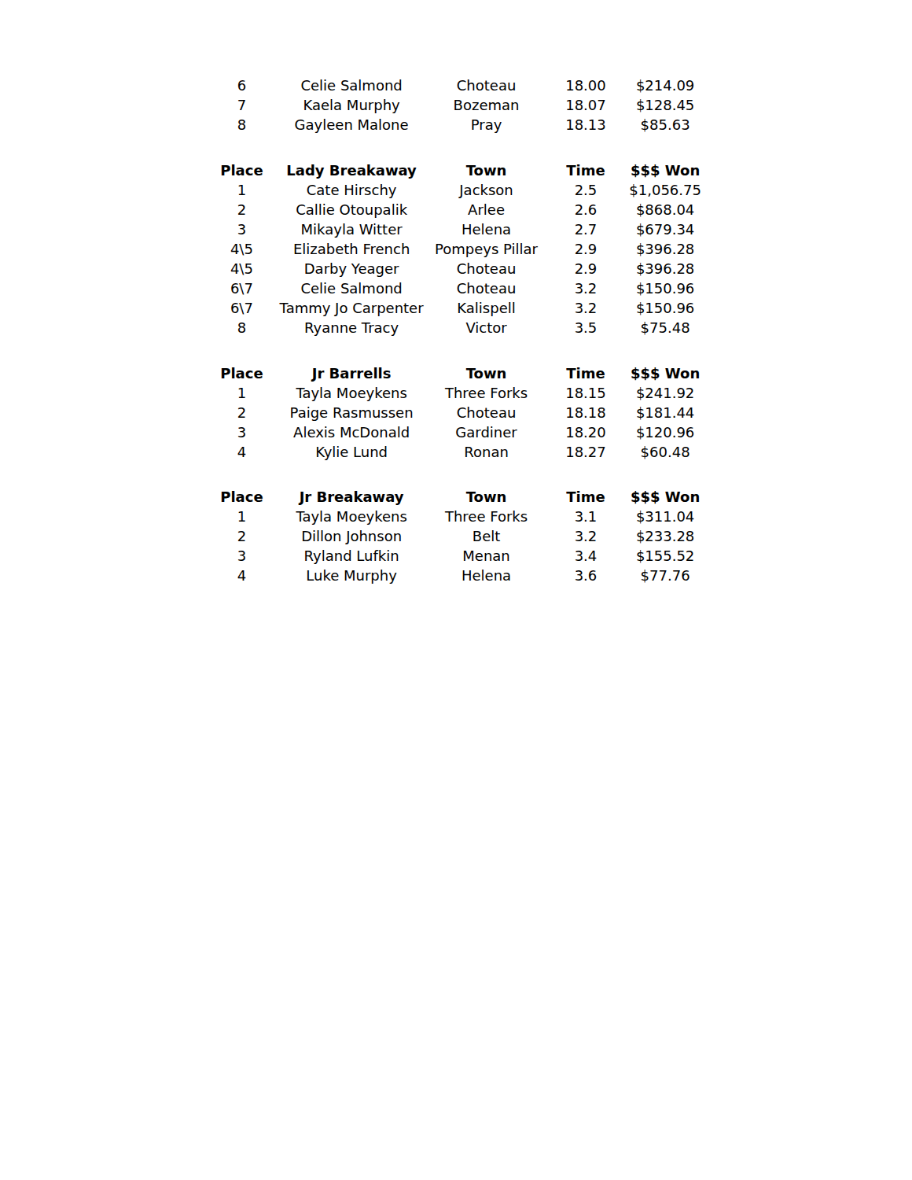| 6 | Celie Salmond | Choteau | 18.00 | $214.09 |
| 7 | Kaela Murphy | Bozeman | 18.07 | $128.45 |
| 8 | Gayleen Malone | Pray | 18.13 | $85.63 |
| Place | Lady Breakaway | Town | Time | $$$ Won |
| 1 | Cate Hirschy | Jackson | 2.5 | $1,056.75 |
| 2 | Callie Otoupalik | Arlee | 2.6 | $868.04 |
| 3 | Mikayla Witter | Helena | 2.7 | $679.34 |
| 4\5 | Elizabeth French | Pompeys Pillar | 2.9 | $396.28 |
| 4\5 | Darby Yeager | Choteau | 2.9 | $396.28 |
| 6\7 | Celie Salmond | Choteau | 3.2 | $150.96 |
| 6\7 | Tammy Jo Carpenter | Kalispell | 3.2 | $150.96 |
| 8 | Ryanne Tracy | Victor | 3.5 | $75.48 |
| Place | Jr Barrells | Town | Time | $$$ Won |
| 1 | Tayla Moeykens | Three Forks | 18.15 | $241.92 |
| 2 | Paige Rasmussen | Choteau | 18.18 | $181.44 |
| 3 | Alexis McDonald | Gardiner | 18.20 | $120.96 |
| 4 | Kylie Lund | Ronan | 18.27 | $60.48 |
| Place | Jr Breakaway | Town | Time | $$$ Won |
| 1 | Tayla Moeykens | Three Forks | 3.1 | $311.04 |
| 2 | Dillon Johnson | Belt | 3.2 | $233.28 |
| 3 | Ryland Lufkin | Menan | 3.4 | $155.52 |
| 4 | Luke Murphy | Helena | 3.6 | $77.76 |